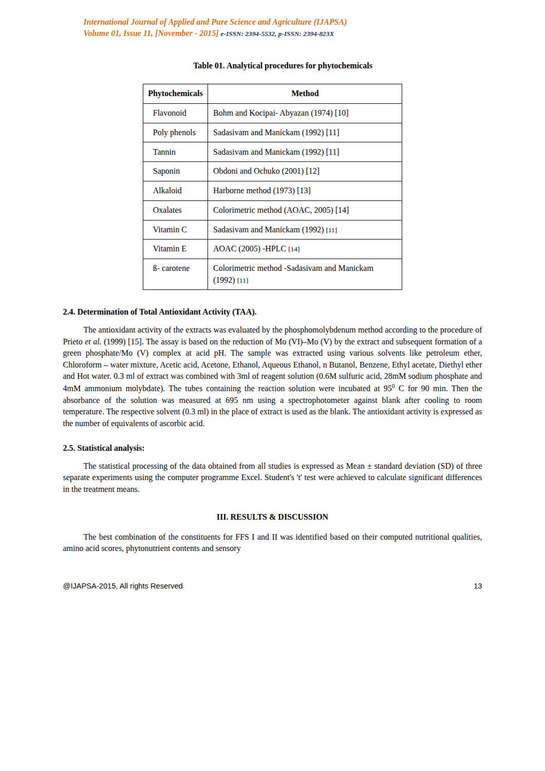International Journal of Applied and Pure Science and Agriculture (IJAPSA)
Volume 01, Issue 11, [November - 2015] e-ISSN: 2394-5532, p-ISSN: 2394-823X
Table 01. Analytical procedures for phytochemicals
| Phytochemicals | Method |
| --- | --- |
| Flavonoid | Bohm and Kocipai- Abyazan (1974) [10] |
| Poly phenols | Sadasivam and Manickam (1992) [11] |
| Tannin | Sadasivam and Manickam (1992) [11] |
| Saponin | Obdoni and Ochuko (2001) [12] |
| Alkaloid | Harborne method (1973) [13] |
| Oxalates | Colorimetric method (AOAC, 2005) [14] |
| Vitamin C | Sadasivam and Manickam (1992) [11] |
| Vitamin E | AOAC (2005) -HPLC [14] |
| ß- carotene | Colorimetric method -Sadasivam and Manickam (1992) [11] |
2.4. Determination of Total Antioxidant Activity (TAA).
The antioxidant activity of the extracts was evaluated by the phosphomolybdenum method according to the procedure of Prieto et al. (1999) [15]. The assay is based on the reduction of Mo (VI)–Mo (V) by the extract and subsequent formation of a green phosphate/Mo (V) complex at acid pH. The sample was extracted using various solvents like petroleum ether, Chloroform – water mixture, Acetic acid, Acetone, Ethanol, Aqueous Ethanol, n Butanol, Benzene, Ethyl acetate, Diethyl ether and Hot water. 0.3 ml of extract was combined with 3ml of reagent solution (0.6M sulfuric acid, 28mM sodium phosphate and 4mM ammonium molybdate). The tubes containing the reaction solution were incubated at 950 C for 90 min. Then the absorbance of the solution was measured at 695 nm using a spectrophotometer against blank after cooling to room temperature. The respective solvent (0.3 ml) in the place of extract is used as the blank. The antioxidant activity is expressed as the number of equivalents of ascorbic acid.
2.5. Statistical analysis:
The statistical processing of the data obtained from all studies is expressed as Mean ± standard deviation (SD) of three separate experiments using the computer programme Excel. Student's 't' test were achieved to calculate significant differences in the treatment means.
III. RESULTS & DISCUSSION
The best combination of the constituents for FFS I and II was identified based on their computed nutritional qualities, amino acid scores, phytonutrient contents and sensory
@IJAPSA-2015, All rights Reserved 13